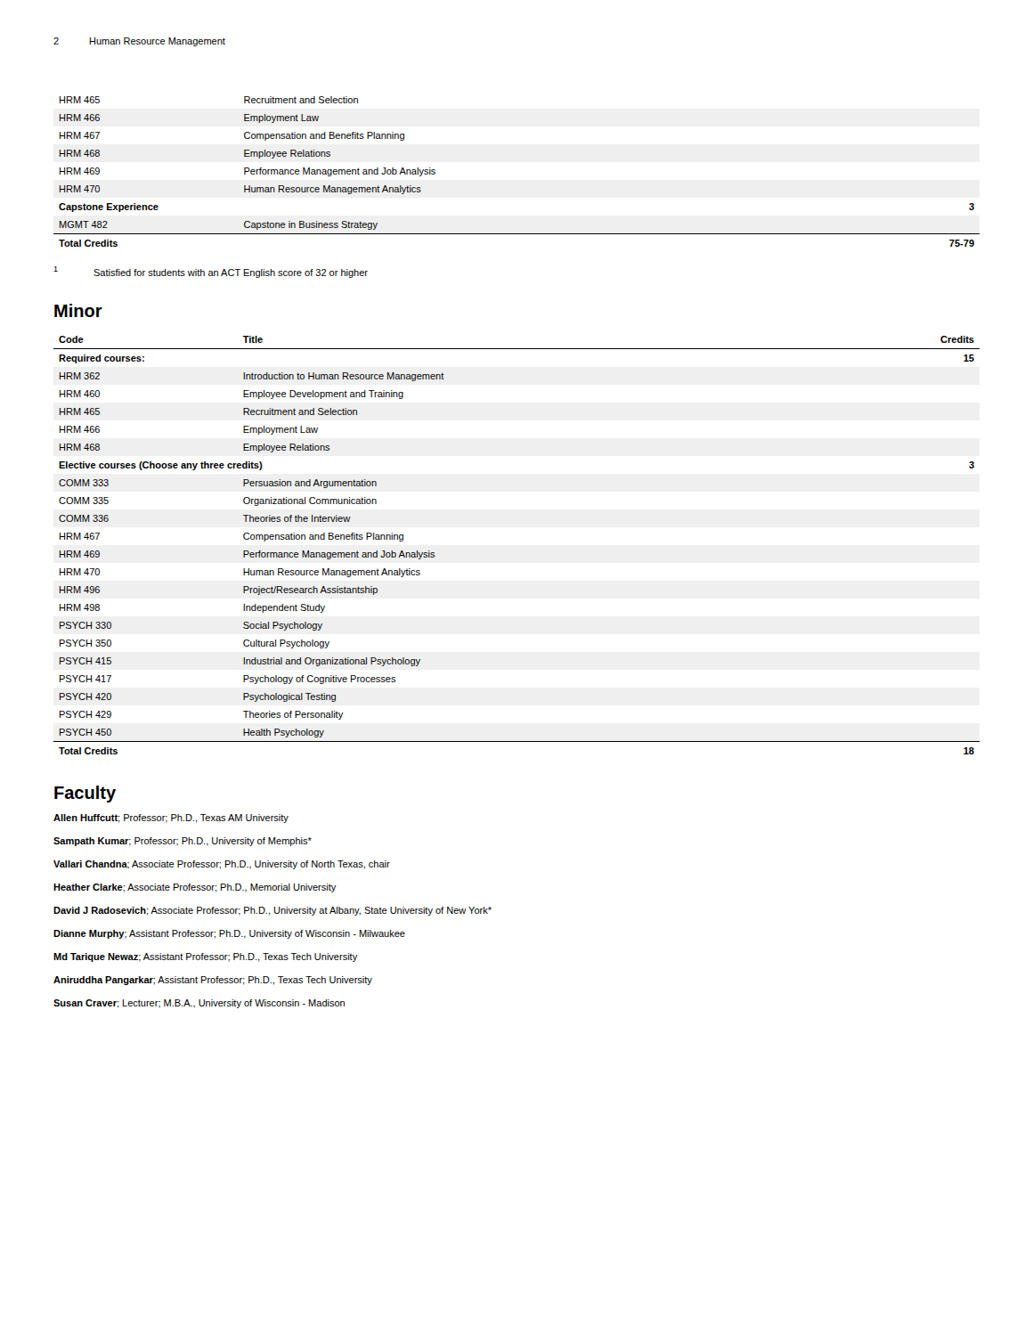2 Human Resource Management
| HRM 465 | Recruitment and Selection | |
| HRM 466 | Employment Law | |
| HRM 467 | Compensation and Benefits Planning | |
| HRM 468 | Employee Relations | |
| HRM 469 | Performance Management and Job Analysis | |
| HRM 470 | Human Resource Management Analytics | |
| Capstone Experience | 3 |
| MGMT 482 | Capstone in Business Strategy | |
| Total Credits | 75-79 |
1Satisfied for students with an ACT English score of 32 or higher
Minor
| Code | Title | Credits |
| --- | --- | --- |
| Required courses: | 15 |
| HRM 362 | Introduction to Human Resource Management | |
| HRM 460 | Employee Development and Training | |
| HRM 465 | Recruitment and Selection | |
| HRM 466 | Employment Law | |
| HRM 468 | Employee Relations | |
| Elective courses (Choose any three credits) | 3 |
| COMM 333 | Persuasion and Argumentation | |
| COMM 335 | Organizational Communication | |
| COMM 336 | Theories of the Interview | |
| HRM 467 | Compensation and Benefits Planning | |
| HRM 469 | Performance Management and Job Analysis | |
| HRM 470 | Human Resource Management Analytics | |
| HRM 496 | Project/Research Assistantship | |
| HRM 498 | Independent Study | |
| PSYCH 330 | Social Psychology | |
| PSYCH 350 | Cultural Psychology | |
| PSYCH 415 | Industrial and Organizational Psychology | |
| PSYCH 417 | Psychology of Cognitive Processes | |
| PSYCH 420 | Psychological Testing | |
| PSYCH 429 | Theories of Personality | |
| PSYCH 450 | Health Psychology | |
| Total Credits | 18 |
Faculty
Allen Huffcutt; Professor; Ph.D., Texas AM University
Sampath Kumar; Professor; Ph.D., University of Memphis*
Vallari Chandna; Associate Professor; Ph.D., University of North Texas, chair
Heather Clarke; Associate Professor; Ph.D., Memorial University
David J Radosevich; Associate Professor; Ph.D., University at Albany, State University of New York*
Dianne Murphy; Assistant Professor; Ph.D., University of Wisconsin - Milwaukee
Md Tarique Newaz; Assistant Professor; Ph.D., Texas Tech University
Aniruddha Pangarkar; Assistant Professor; Ph.D., Texas Tech University
Susan Craver; Lecturer; M.B.A., University of Wisconsin - Madison